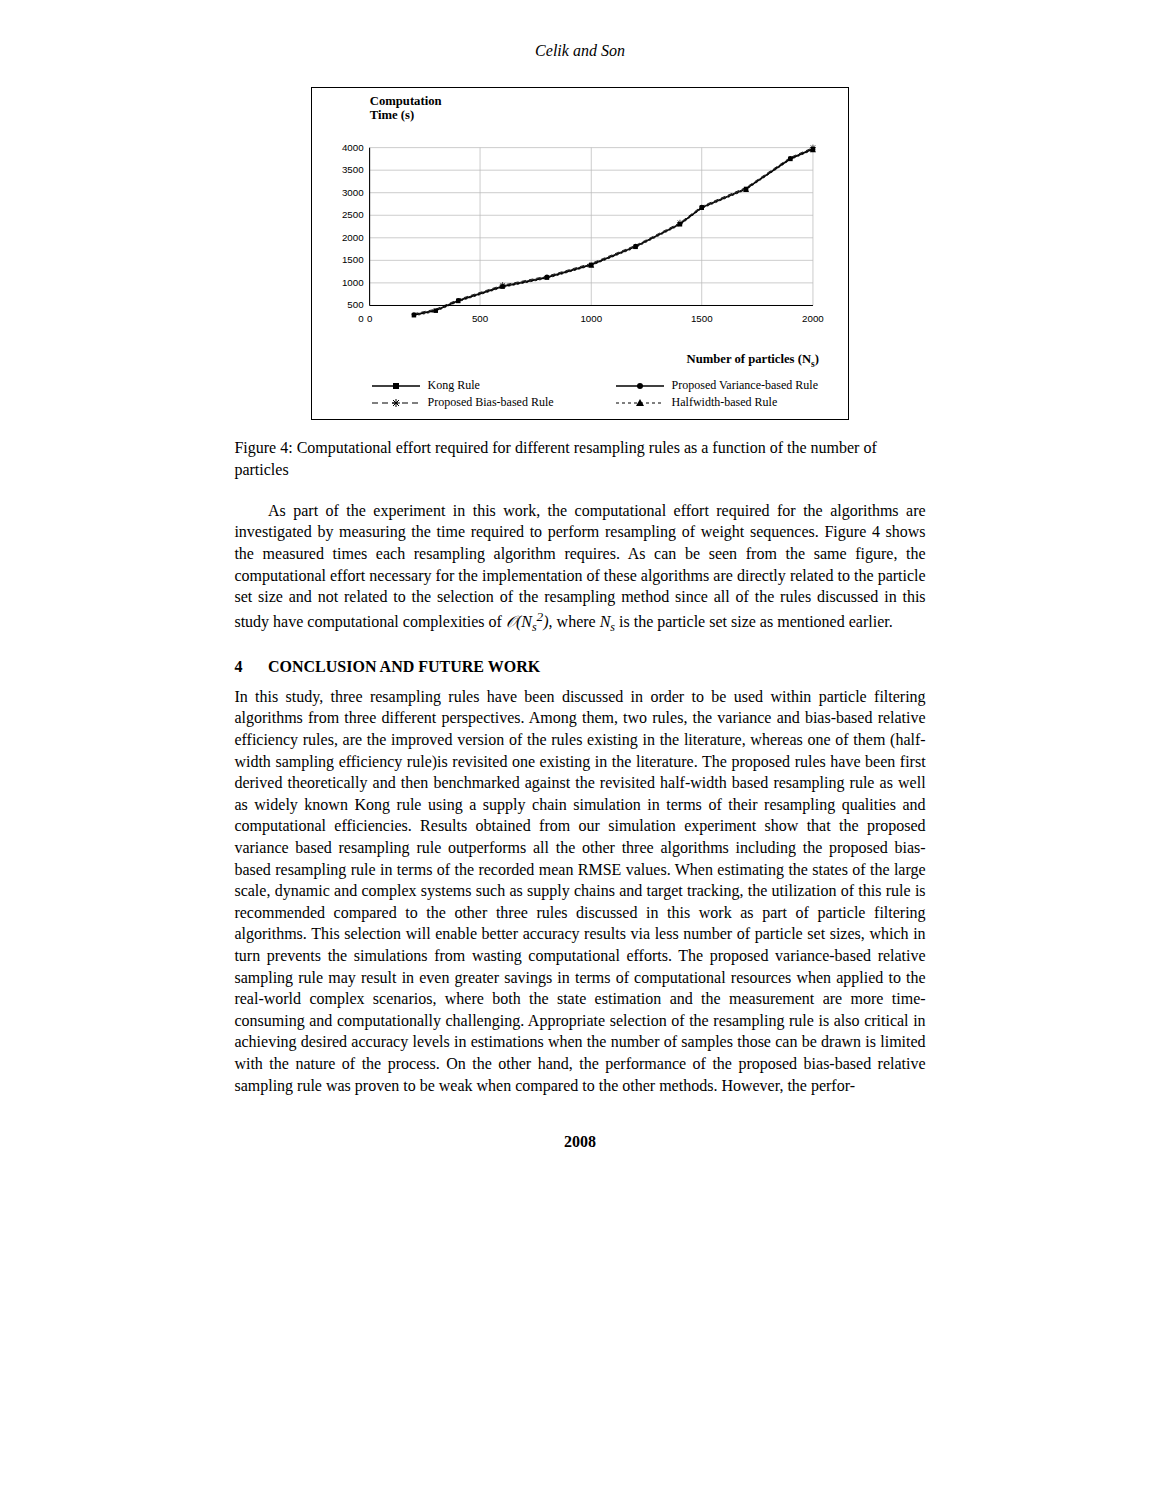Celik and Son
Computation
Time (s)
4000 3500 3000 2500 2000 1500 1000 500 0 0 500 1000 1500 2000
Number of particles (Ns)
| | Kong Rule | | | Proposed Variance-based Rule |
| | Proposed Bias-based Rule | | | Halfwidth-based Rule |
Figure 4: Computational effort required for different resampling rules as a function of the number of particles
As part of the experiment in this work, the computational effort required for the algorithms are investigated by measuring the time required to perform resampling of weight sequences. Figure 4 shows the measured times each resampling algorithm requires. As can be seen from the same figure, the computational effort necessary for the implementation of these algorithms are directly related to the particle set size and not related to the selection of the resampling method since all of the rules discussed in this study have computational complexities of 𝒪(Ns2), where Ns is the particle set size as mentioned earlier.
4 CONCLUSION AND FUTURE WORK
In this study, three resampling rules have been discussed in order to be used within particle filtering algorithms from three different perspectives. Among them, two rules, the variance and bias-based relative efficiency rules, are the improved version of the rules existing in the literature, whereas one of them (half-width sampling efficiency rule)is revisited one existing in the literature. The proposed rules have been first derived theoretically and then benchmarked against the revisited half-width based resampling rule as well as widely known Kong rule using a supply chain simulation in terms of their resampling qualities and computational efficiencies. Results obtained from our simulation experiment show that the proposed variance based resampling rule outperforms all the other three algorithms including the proposed bias-based resampling rule in terms of the recorded mean RMSE values. When estimating the states of the large scale, dynamic and complex systems such as supply chains and target tracking, the utilization of this rule is recommended compared to the other three rules discussed in this work as part of particle filtering algorithms. This selection will enable better accuracy results via less number of particle set sizes, which in turn prevents the simulations from wasting computational efforts. The proposed variance-based relative sampling rule may result in even greater savings in terms of computational resources when applied to the real-world complex scenarios, where both the state estimation and the measurement are more time-consuming and computationally challenging. Appropriate selection of the resampling rule is also critical in achieving desired accuracy levels in estimations when the number of samples those can be drawn is limited with the nature of the process. On the other hand, the performance of the proposed bias-based relative sampling rule was proven to be weak when compared to the other methods. However, the perfor-
2008